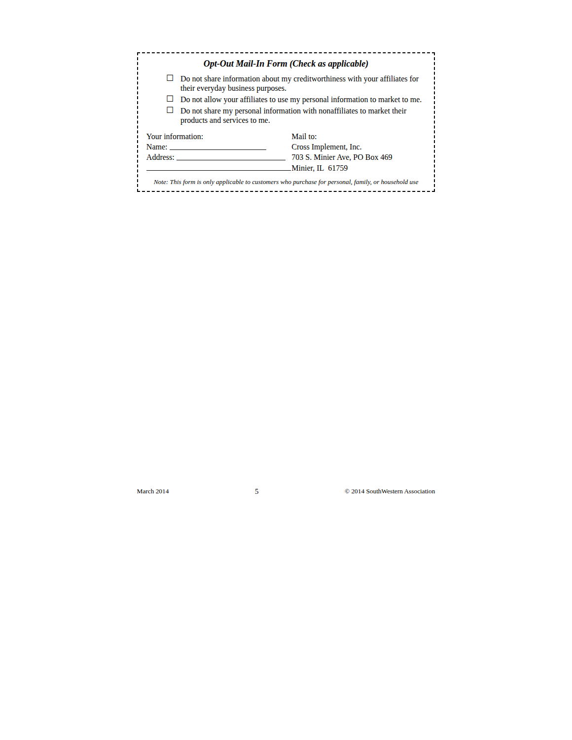Opt-Out Mail-In Form (Check as applicable)
Do not share information about my creditworthiness with your affiliates for their everyday business purposes.
Do not allow your affiliates to use my personal information to market to me.
Do not share my personal information with nonaffiliates to market their products and services to me.
| Your information: | Mail to: |
| Name: | Cross Implement, Inc. |
| Address: | 703 S. Minier Ave, PO Box 469 |
| | Minier, IL 61759 |
Note: This form is only applicable to customers who purchase for personal, family, or household use
March 2014 © 2014 SouthWestern Association
5